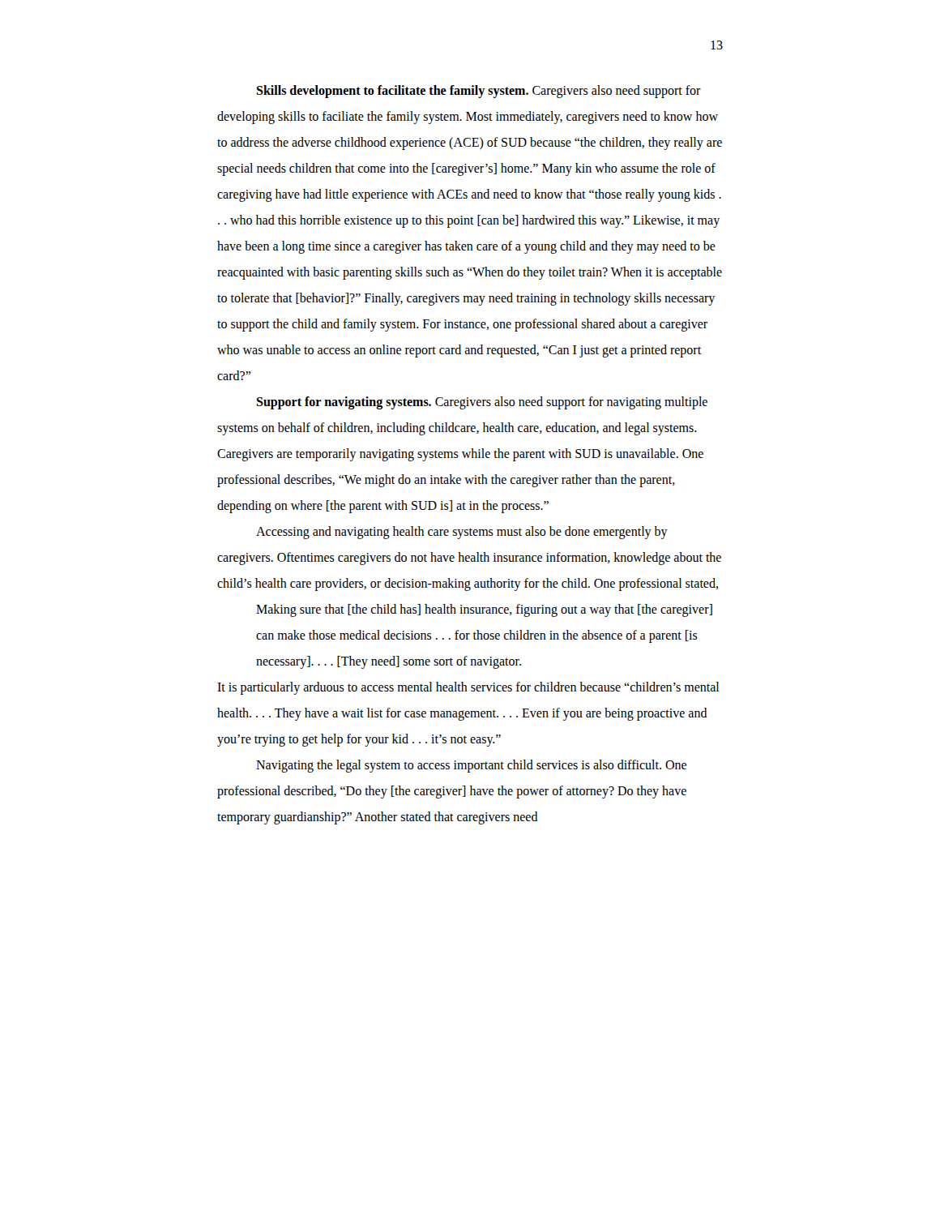13
Skills development to facilitate the family system. Caregivers also need support for developing skills to faciliate the family system. Most immediately, caregivers need to know how to address the adverse childhood experience (ACE) of SUD because “the children, they really are special needs children that come into the [caregiver’s] home.” Many kin who assume the role of caregiving have had little experience with ACEs and need to know that “those really young kids . . . who had this horrible existence up to this point [can be] hardwired this way.” Likewise, it may have been a long time since a caregiver has taken care of a young child and they may need to be reacquainted with basic parenting skills such as “When do they toilet train? When it is acceptable to tolerate that [behavior]?” Finally, caregivers may need training in technology skills necessary to support the child and family system. For instance, one professional shared about a caregiver who was unable to access an online report card and requested, “Can I just get a printed report card?”
Support for navigating systems. Caregivers also need support for navigating multiple systems on behalf of children, including childcare, health care, education, and legal systems. Caregivers are temporarily navigating systems while the parent with SUD is unavailable. One professional describes, “We might do an intake with the caregiver rather than the parent, depending on where [the parent with SUD is] at in the process.”
Accessing and navigating health care systems must also be done emergently by caregivers. Oftentimes caregivers do not have health insurance information, knowledge about the child’s health care providers, or decision-making authority for the child. One professional stated,
Making sure that [the child has] health insurance, figuring out a way that [the caregiver] can make those medical decisions . . . for those children in the absence of a parent [is necessary]. . . . [They need] some sort of navigator.
It is particularly arduous to access mental health services for children because “children’s mental health. . . . They have a wait list for case management. . . . Even if you are being proactive and you’re trying to get help for your kid . . . it’s not easy.”
Navigating the legal system to access important child services is also difficult. One professional described, “Do they [the caregiver] have the power of attorney? Do they have temporary guardianship?” Another stated that caregivers need